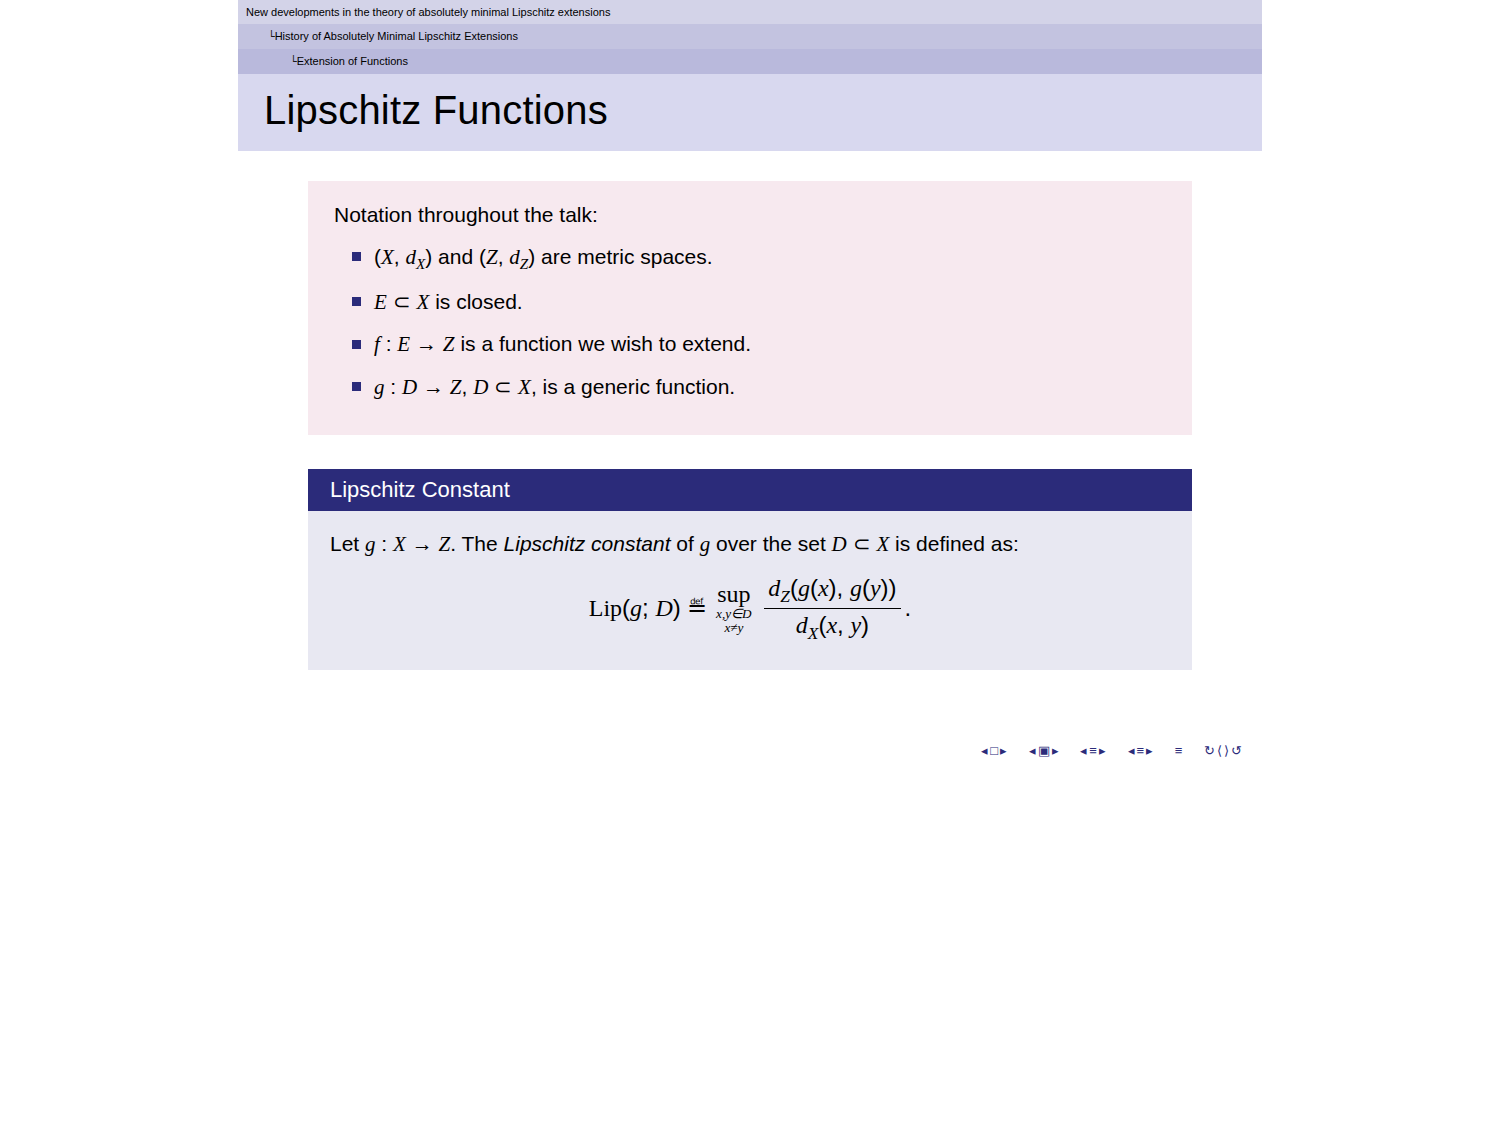New developments in the theory of absolutely minimal Lipschitz extensions
└History of Absolutely Minimal Lipschitz Extensions
└Extension of Functions
Lipschitz Functions
Notation throughout the talk:
(X, dX) and (Z, dZ) are metric spaces.
E ⊂ X is closed.
f : E → Z is a function we wish to extend.
g : D → Z, D ⊂ X, is a generic function.
Lipschitz Constant
Let g : X → Z. The Lipschitz constant of g over the set D ⊂ X is defined as:
Lip(g; D) ≝ sup x,y∈D x≠y dZ(g(x), g(y)) dX(x, y) .
◂□▸ ◂▣▸ ◂≡▸ ◂≡▸ ≡ ↻⟨⟩↺